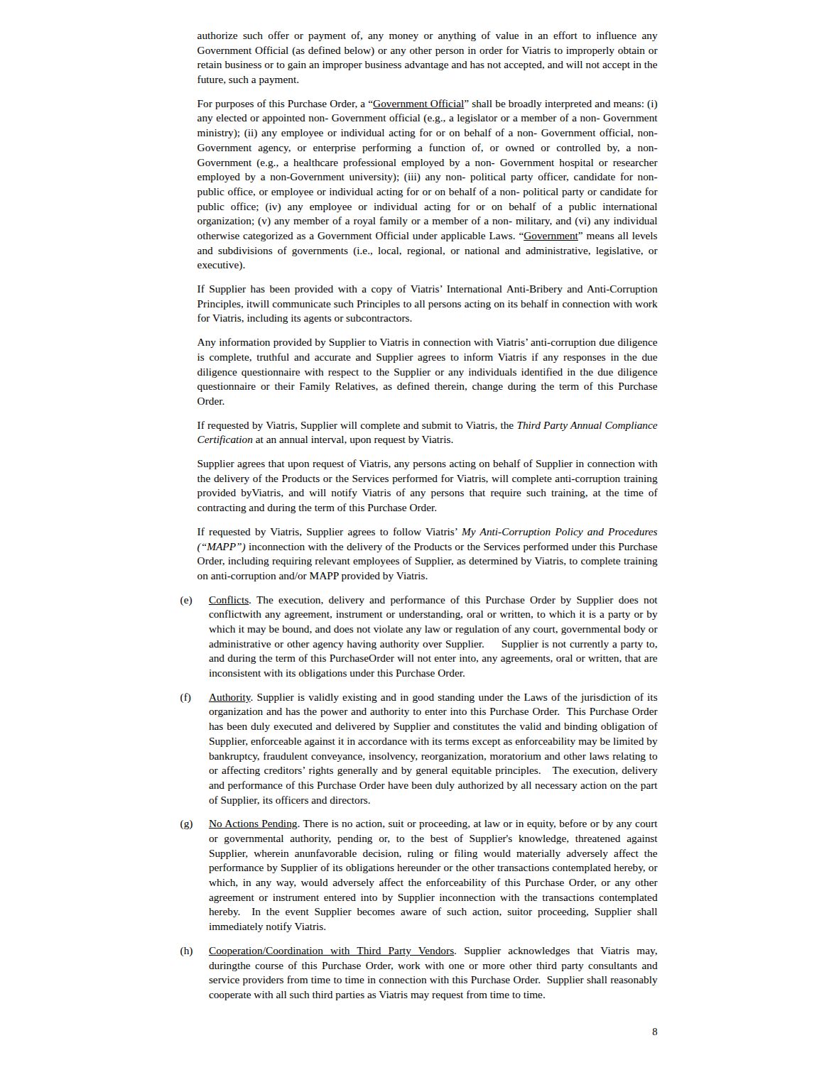authorize such offer or payment of, any money or anything of value in an effort to influence any Government Official (as defined below) or any other person in order for Viatris to improperly obtain or retain business or to gain an improper business advantage and has not accepted, and will not accept in the future, such a payment.
For purposes of this Purchase Order, a “Government Official” shall be broadly interpreted and means: (i) any elected or appointed non- Government official (e.g., a legislator or a member of a non- Government ministry); (ii) any employee or individual acting for or on behalf of a non- Government official, non-Government agency, or enterprise performing a function of, or owned or controlled by, a non- Government (e.g., a healthcare professional employed by a non- Government hospital or researcher employed by a non-Government university); (iii) any non- political party officer, candidate for non-public office, or employee or individual acting for or on behalf of a non- political party or candidate for public office; (iv) any employee or individual acting for or on behalf of a public international organization; (v) any member of a royal family or a member of a non- military, and (vi) any individual otherwise categorized as a Government Official under applicable Laws. “Government” means all levels and subdivisions of governments (i.e., local, regional, or national and administrative, legislative, or executive).
If Supplier has been provided with a copy of Viatris’ International Anti-Bribery and Anti-Corruption Principles, itwill communicate such Principles to all persons acting on its behalf in connection with work for Viatris, including its agents or subcontractors.
Any information provided by Supplier to Viatris in connection with Viatris’ anti-corruption due diligence is complete, truthful and accurate and Supplier agrees to inform Viatris if any responses in the due diligence questionnaire with respect to the Supplier or any individuals identified in the due diligence questionnaire or their Family Relatives, as defined therein, change during the term of this Purchase Order.
If requested by Viatris, Supplier will complete and submit to Viatris, the Third Party Annual Compliance Certification at an annual interval, upon request by Viatris.
Supplier agrees that upon request of Viatris, any persons acting on behalf of Supplier in connection with the delivery of the Products or the Services performed for Viatris, will complete anti-corruption training provided byViatris, and will notify Viatris of any persons that require such training, at the time of contracting and during the term of this Purchase Order.
If requested by Viatris, Supplier agrees to follow Viatris’ My Anti-Corruption Policy and Procedures (“MAPP”) inconnection with the delivery of the Products or the Services performed under this Purchase Order, including requiring relevant employees of Supplier, as determined by Viatris, to complete training on anti-corruption and/or MAPP provided by Viatris.
(e)
Conflicts. The execution, delivery and performance of this Purchase Order by Supplier does not conflictwith any agreement, instrument or understanding, oral or written, to which it is a party or by which it may be bound, and does not violate any law or regulation of any court, governmental body or administrative or other agency having authority over Supplier. Supplier is not currently a party to, and during the term of this PurchaseOrder will not enter into, any agreements, oral or written, that are inconsistent with its obligations under this Purchase Order.
(f)
Authority. Supplier is validly existing and in good standing under the Laws of the jurisdiction of its organization and has the power and authority to enter into this Purchase Order. This Purchase Order has been duly executed and delivered by Supplier and constitutes the valid and binding obligation of Supplier, enforceable against it in accordance with its terms except as enforceability may be limited by bankruptcy, fraudulent conveyance, insolvency, reorganization, moratorium and other laws relating to or affecting creditors’ rights generally and by general equitable principles. The execution, delivery and performance of this Purchase Order have been duly authorized by all necessary action on the part of Supplier, its officers and directors.
(g)
No Actions Pending. There is no action, suit or proceeding, at law or in equity, before or by any court or governmental authority, pending or, to the best of Supplier's knowledge, threatened against Supplier, wherein anunfavorable decision, ruling or filing would materially adversely affect the performance by Supplier of its obligations hereunder or the other transactions contemplated hereby, or which, in any way, would adversely affect the enforceability of this Purchase Order, or any other agreement or instrument entered into by Supplier inconnection with the transactions contemplated hereby. In the event Supplier becomes aware of such action, suitor proceeding, Supplier shall immediately notify Viatris.
(h)
Cooperation/Coordination with Third Party Vendors. Supplier acknowledges that Viatris may, duringthe course of this Purchase Order, work with one or more other third party consultants and service providers from time to time in connection with this Purchase Order. Supplier shall reasonably cooperate with all such third parties as Viatris may request from time to time.
8